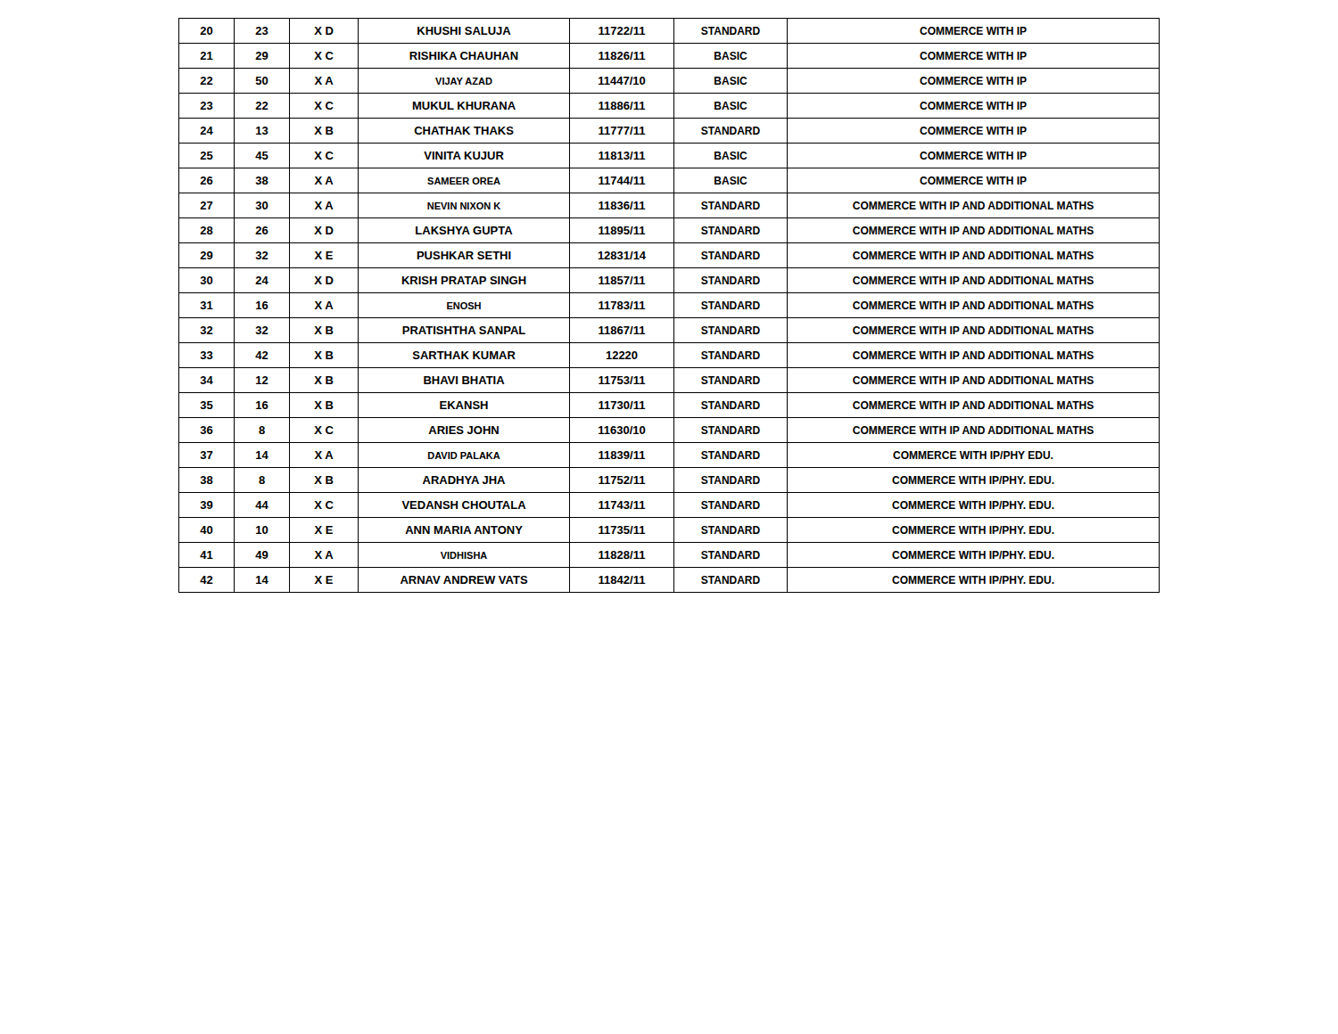| 20 | 23 | X D | KHUSHI SALUJA | 11722/11 | STANDARD | COMMERCE WITH IP |
| 21 | 29 | X C | RISHIKA CHAUHAN | 11826/11 | BASIC | COMMERCE WITH IP |
| 22 | 50 | X A | VIJAY AZAD | 11447/10 | BASIC | COMMERCE WITH IP |
| 23 | 22 | X C | MUKUL KHURANA | 11886/11 | BASIC | COMMERCE WITH IP |
| 24 | 13 | X B | CHATHAK THAKS | 11777/11 | STANDARD | COMMERCE WITH IP |
| 25 | 45 | X C | VINITA KUJUR | 11813/11 | BASIC | COMMERCE WITH IP |
| 26 | 38 | X A | SAMEER OREA | 11744/11 | BASIC | COMMERCE WITH IP |
| 27 | 30 | X A | NEVIN NIXON K | 11836/11 | STANDARD | COMMERCE WITH IP AND ADDITIONAL MATHS |
| 28 | 26 | X D | LAKSHYA GUPTA | 11895/11 | STANDARD | COMMERCE WITH IP AND ADDITIONAL MATHS |
| 29 | 32 | X E | PUSHKAR SETHI | 12831/14 | STANDARD | COMMERCE WITH IP AND ADDITIONAL MATHS |
| 30 | 24 | X D | KRISH PRATAP SINGH | 11857/11 | STANDARD | COMMERCE WITH IP AND ADDITIONAL MATHS |
| 31 | 16 | X A | ENOSH | 11783/11 | STANDARD | COMMERCE WITH IP AND ADDITIONAL MATHS |
| 32 | 32 | X B | PRATISHTHA SANPAL | 11867/11 | STANDARD | COMMERCE WITH IP AND ADDITIONAL MATHS |
| 33 | 42 | X B | SARTHAK KUMAR | 12220 | STANDARD | COMMERCE WITH IP AND ADDITIONAL MATHS |
| 34 | 12 | X B | BHAVI BHATIA | 11753/11 | STANDARD | COMMERCE WITH IP AND ADDITIONAL MATHS |
| 35 | 16 | X B | EKANSH | 11730/11 | STANDARD | COMMERCE WITH IP AND ADDITIONAL MATHS |
| 36 | 8 | X C | ARIES JOHN | 11630/10 | STANDARD | COMMERCE WITH IP AND ADDITIONAL MATHS |
| 37 | 14 | X A | DAVID PALAKA | 11839/11 | STANDARD | COMMERCE WITH IP/PHY EDU. |
| 38 | 8 | X B | ARADHYA JHA | 11752/11 | STANDARD | COMMERCE WITH IP/PHY. EDU. |
| 39 | 44 | X C | VEDANSH CHOUTALA | 11743/11 | STANDARD | COMMERCE WITH IP/PHY. EDU. |
| 40 | 10 | X E | ANN MARIA ANTONY | 11735/11 | STANDARD | COMMERCE WITH IP/PHY. EDU. |
| 41 | 49 | X A | VIDHISHA | 11828/11 | STANDARD | COMMERCE WITH IP/PHY. EDU. |
| 42 | 14 | X E | ARNAV ANDREW VATS | 11842/11 | STANDARD | COMMERCE WITH IP/PHY. EDU. |